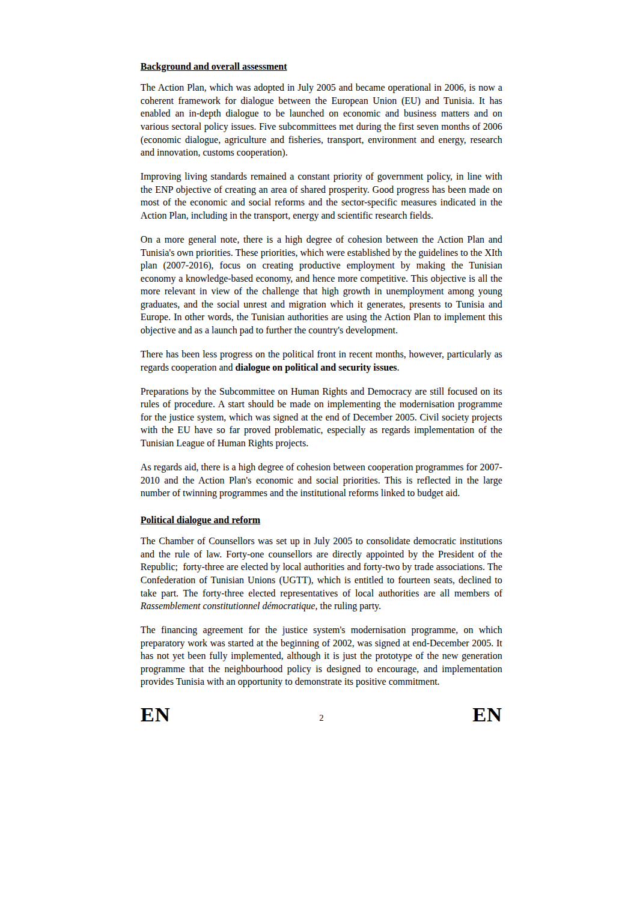Background and overall assessment
The Action Plan, which was adopted in July 2005 and became operational in 2006, is now a coherent framework for dialogue between the European Union (EU) and Tunisia. It has enabled an in-depth dialogue to be launched on economic and business matters and on various sectoral policy issues. Five subcommittees met during the first seven months of 2006 (economic dialogue, agriculture and fisheries, transport, environment and energy, research and innovation, customs cooperation).
Improving living standards remained a constant priority of government policy, in line with the ENP objective of creating an area of shared prosperity. Good progress has been made on most of the economic and social reforms and the sector-specific measures indicated in the Action Plan, including in the transport, energy and scientific research fields.
On a more general note, there is a high degree of cohesion between the Action Plan and Tunisia's own priorities. These priorities, which were established by the guidelines to the XIth plan (2007-2016), focus on creating productive employment by making the Tunisian economy a knowledge-based economy, and hence more competitive. This objective is all the more relevant in view of the challenge that high growth in unemployment among young graduates, and the social unrest and migration which it generates, presents to Tunisia and Europe. In other words, the Tunisian authorities are using the Action Plan to implement this objective and as a launch pad to further the country's development.
There has been less progress on the political front in recent months, however, particularly as regards cooperation and dialogue on political and security issues.
Preparations by the Subcommittee on Human Rights and Democracy are still focused on its rules of procedure. A start should be made on implementing the modernisation programme for the justice system, which was signed at the end of December 2005. Civil society projects with the EU have so far proved problematic, especially as regards implementation of the Tunisian League of Human Rights projects.
As regards aid, there is a high degree of cohesion between cooperation programmes for 2007-2010 and the Action Plan's economic and social priorities. This is reflected in the large number of twinning programmes and the institutional reforms linked to budget aid.
Political dialogue and reform
The Chamber of Counsellors was set up in July 2005 to consolidate democratic institutions and the rule of law. Forty-one counsellors are directly appointed by the President of the Republic; forty-three are elected by local authorities and forty-two by trade associations. The Confederation of Tunisian Unions (UGTT), which is entitled to fourteen seats, declined to take part. The forty-three elected representatives of local authorities are all members of Rassemblement constitutionnel démocratique, the ruling party.
The financing agreement for the justice system's modernisation programme, on which preparatory work was started at the beginning of 2002, was signed at end-December 2005. It has not yet been fully implemented, although it is just the prototype of the new generation programme that the neighbourhood policy is designed to encourage, and implementation provides Tunisia with an opportunity to demonstrate its positive commitment.
EN 2 EN